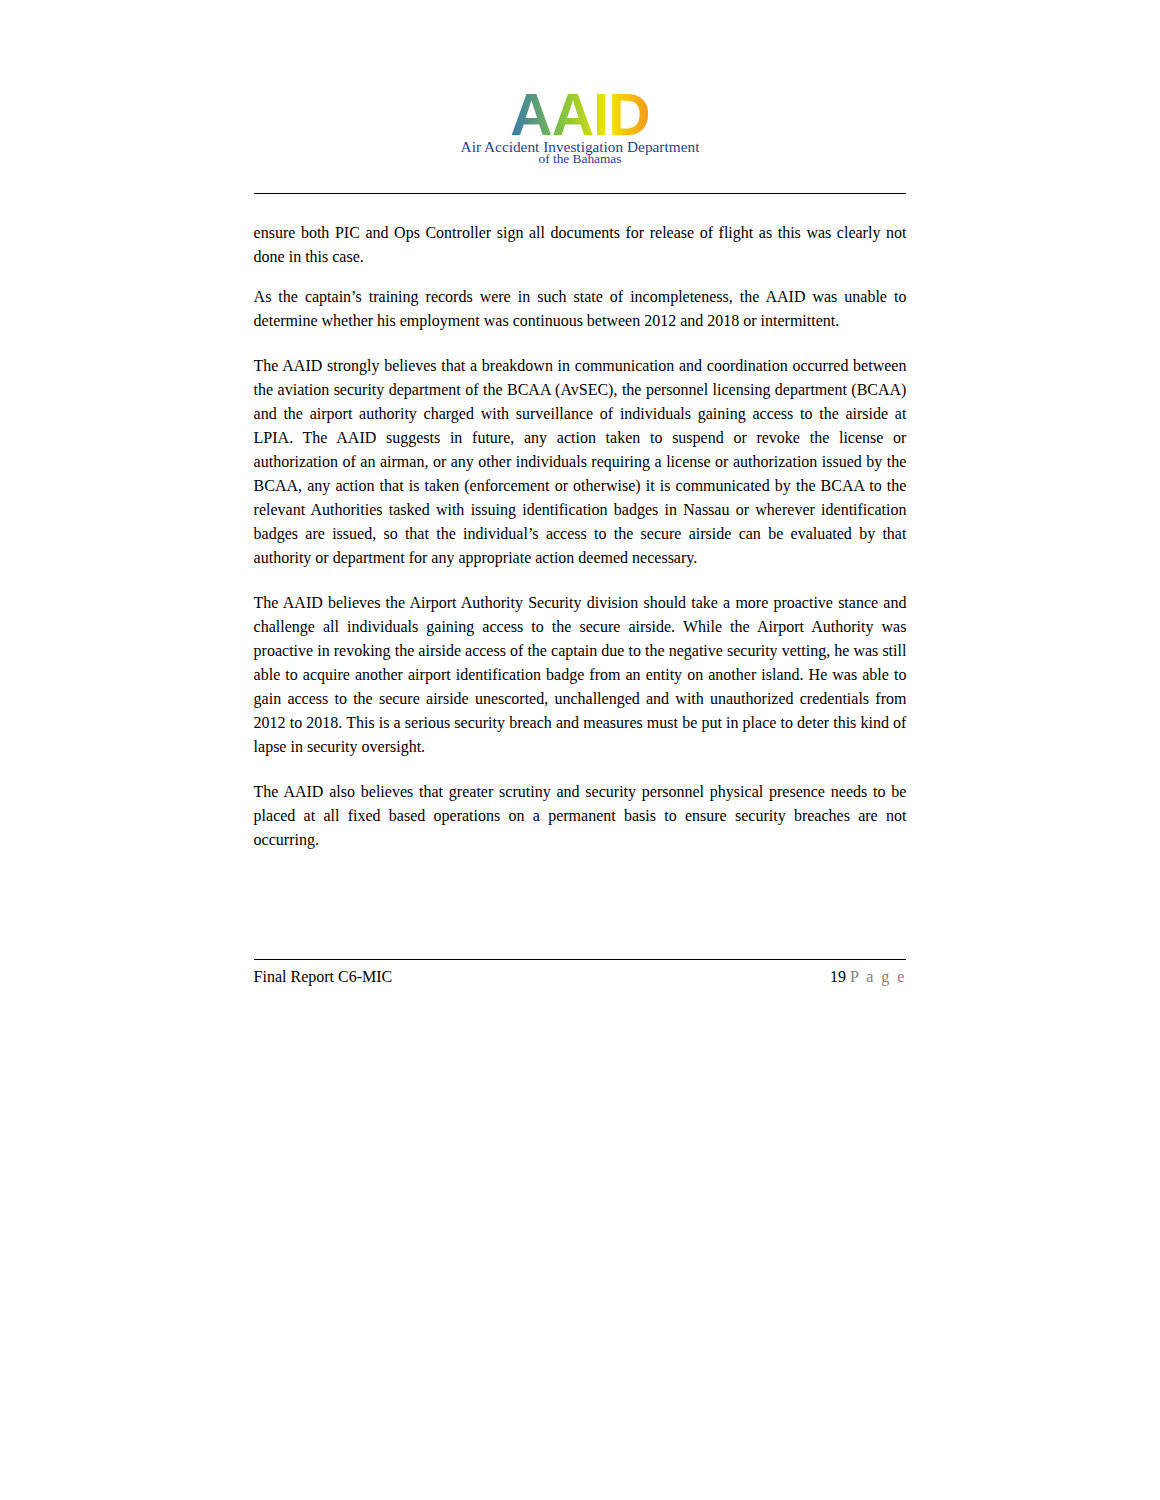AAID
Air Accident Investigation Department
of the Bahamas
ensure both PIC and Ops Controller sign all documents for release of flight as this was clearly not done in this case.
As the captain’s training records were in such state of incompleteness, the AAID was unable to determine whether his employment was continuous between 2012 and 2018 or intermittent.
The AAID strongly believes that a breakdown in communication and coordination occurred between the aviation security department of the BCAA (AvSEC), the personnel licensing department (BCAA) and the airport authority charged with surveillance of individuals gaining access to the airside at LPIA. The AAID suggests in future, any action taken to suspend or revoke the license or authorization of an airman, or any other individuals requiring a license or authorization issued by the BCAA, any action that is taken (enforcement or otherwise) it is communicated by the BCAA to the relevant Authorities tasked with issuing identification badges in Nassau or wherever identification badges are issued, so that the individual’s access to the secure airside can be evaluated by that authority or department for any appropriate action deemed necessary.
The AAID believes the Airport Authority Security division should take a more proactive stance and challenge all individuals gaining access to the secure airside. While the Airport Authority was proactive in revoking the airside access of the captain due to the negative security vetting, he was still able to acquire another airport identification badge from an entity on another island. He was able to gain access to the secure airside unescorted, unchallenged and with unauthorized credentials from 2012 to 2018. This is a serious security breach and measures must be put in place to deter this kind of lapse in security oversight.
The AAID also believes that greater scrutiny and security personnel physical presence needs to be placed at all fixed based operations on a permanent basis to ensure security breaches are not occurring.
Final Report C6-MIC
19 P a g e